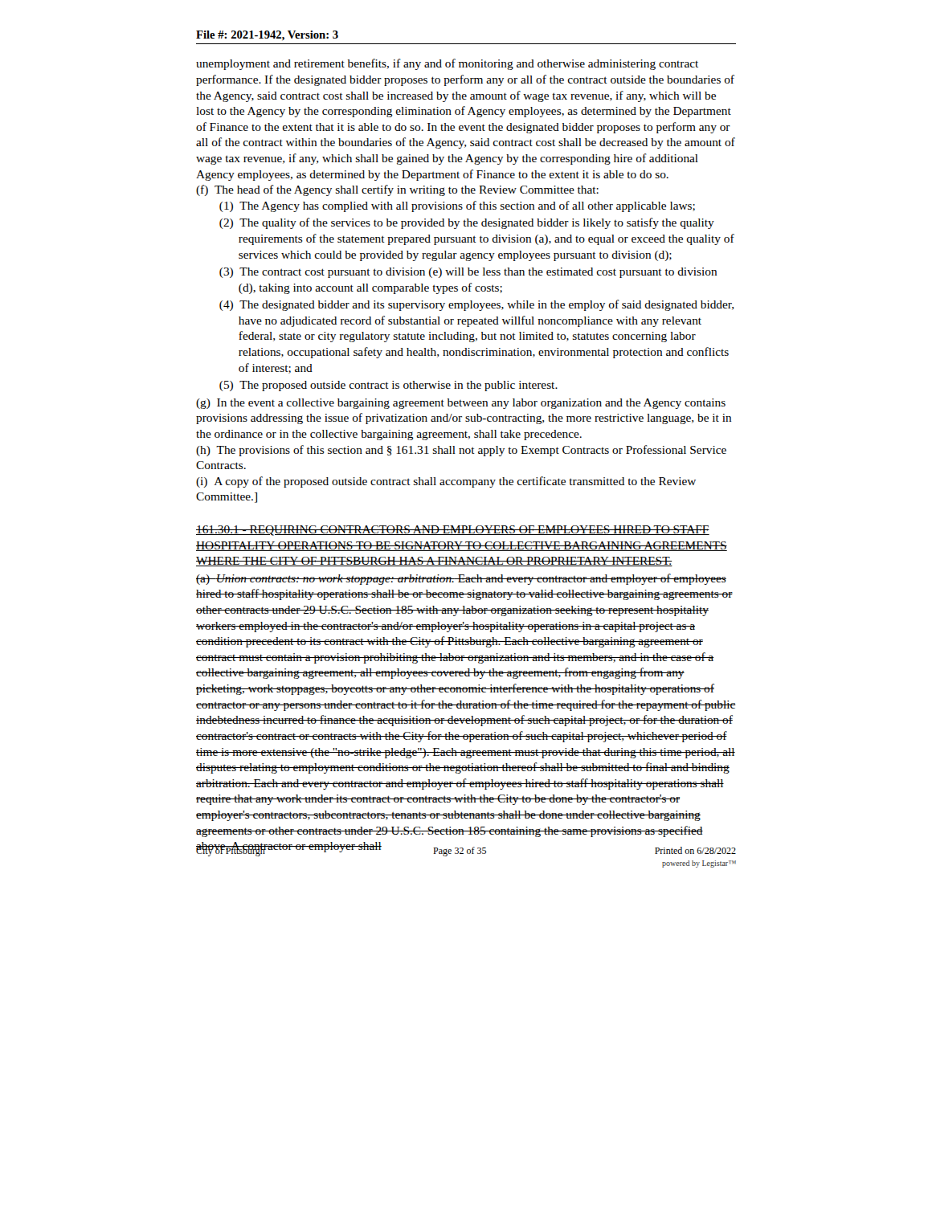File #: 2021-1942, Version: 3
unemployment and retirement benefits, if any and of monitoring and otherwise administering contract performance. If the designated bidder proposes to perform any or all of the contract outside the boundaries of the Agency, said contract cost shall be increased by the amount of wage tax revenue, if any, which will be lost to the Agency by the corresponding elimination of Agency employees, as determined by the Department of Finance to the extent that it is able to do so. In the event the designated bidder proposes to perform any or all of the contract within the boundaries of the Agency, said contract cost shall be decreased by the amount of wage tax revenue, if any, which shall be gained by the Agency by the corresponding hire of additional Agency employees, as determined by the Department of Finance to the extent it is able to do so.
(f) The head of the Agency shall certify in writing to the Review Committee that:
(1) The Agency has complied with all provisions of this section and of all other applicable laws;
(2) The quality of the services to be provided by the designated bidder is likely to satisfy the quality requirements of the statement prepared pursuant to division (a), and to equal or exceed the quality of services which could be provided by regular agency employees pursuant to division (d);
(3) The contract cost pursuant to division (e) will be less than the estimated cost pursuant to division (d), taking into account all comparable types of costs;
(4) The designated bidder and its supervisory employees, while in the employ of said designated bidder, have no adjudicated record of substantial or repeated willful noncompliance with any relevant federal, state or city regulatory statute including, but not limited to, statutes concerning labor relations, occupational safety and health, nondiscrimination, environmental protection and conflicts of interest; and
(5) The proposed outside contract is otherwise in the public interest.
(g) In the event a collective bargaining agreement between any labor organization and the Agency contains provisions addressing the issue of privatization and/or sub-contracting, the more restrictive language, be it in the ordinance or in the collective bargaining agreement, shall take precedence.
(h) The provisions of this section and § 161.31 shall not apply to Exempt Contracts or Professional Service Contracts.
(i) A copy of the proposed outside contract shall accompany the certificate transmitted to the Review Committee.]
161.30.1 - REQUIRING CONTRACTORS AND EMPLOYERS OF EMPLOYEES HIRED TO STAFF HOSPITALITY OPERATIONS TO BE SIGNATORY TO COLLECTIVE BARGAINING AGREEMENTS WHERE THE CITY OF PITTSBURGH HAS A FINANCIAL OR PROPRIETARY INTEREST.
(a) Union contracts: no work stoppage: arbitration. Each and every contractor and employer of employees hired to staff hospitality operations shall be or become signatory to valid collective bargaining agreements or other contracts under 29 U.S.C. Section 185 with any labor organization seeking to represent hospitality workers employed in the contractor's and/or employer's hospitality operations in a capital project as a condition precedent to its contract with the City of Pittsburgh. Each collective bargaining agreement or contract must contain a provision prohibiting the labor organization and its members, and in the case of a collective bargaining agreement, all employees covered by the agreement, from engaging from any picketing, work stoppages, boycotts or any other economic interference with the hospitality operations of contractor or any persons under contract to it for the duration of the time required for the repayment of public indebtedness incurred to finance the acquisition or development of such capital project, or for the duration of contractor's contract or contracts with the City for the operation of such capital project, whichever period of time is more extensive (the "no-strike pledge"). Each agreement must provide that during this time period, all disputes relating to employment conditions or the negotiation thereof shall be submitted to final and binding arbitration. Each and every contractor and employer of employees hired to staff hospitality operations shall require that any work under its contract or contracts with the City to be done by the contractor's or employer's contractors, subcontractors, tenants or subtenants shall be done under collective bargaining agreements or other contracts under 29 U.S.C. Section 185 containing the same provisions as specified above. A contractor or employer shall
City of Pittsburgh
Page 32 of 35
Printed on 6/28/2022
powered by Legistar™